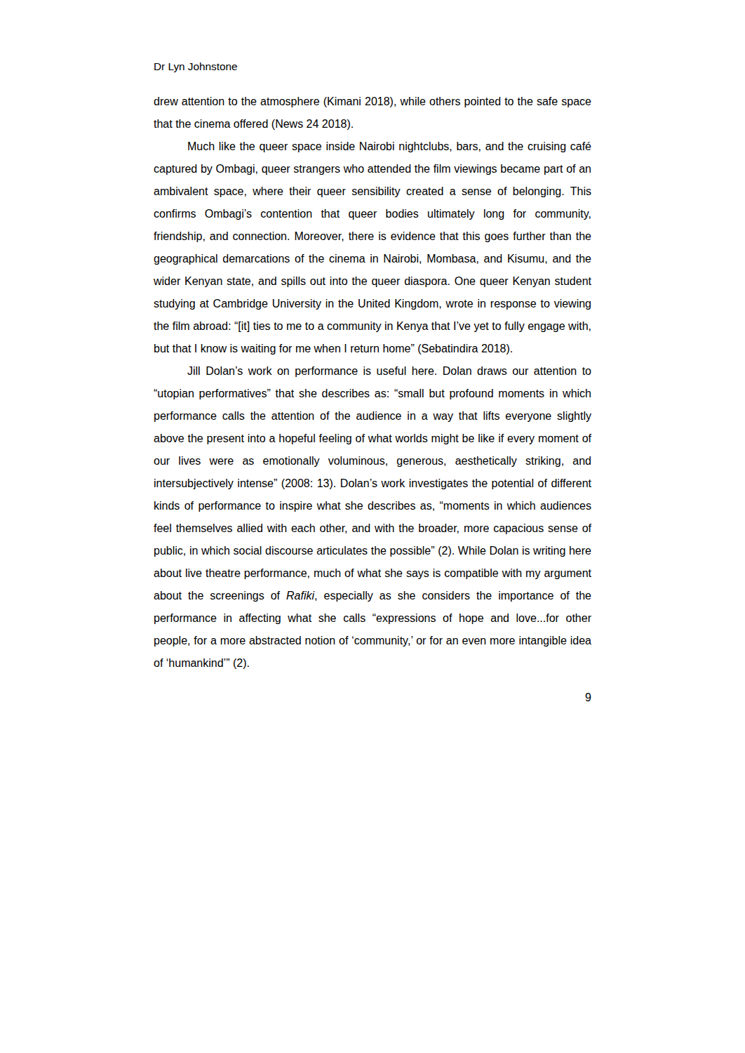Dr Lyn Johnstone
drew attention to the atmosphere (Kimani 2018), while others pointed to the safe space that the cinema offered (News 24 2018).
Much like the queer space inside Nairobi nightclubs, bars, and the cruising café captured by Ombagi, queer strangers who attended the film viewings became part of an ambivalent space, where their queer sensibility created a sense of belonging. This confirms Ombagi’s contention that queer bodies ultimately long for community, friendship, and connection. Moreover, there is evidence that this goes further than the geographical demarcations of the cinema in Nairobi, Mombasa, and Kisumu, and the wider Kenyan state, and spills out into the queer diaspora. One queer Kenyan student studying at Cambridge University in the United Kingdom, wrote in response to viewing the film abroad: “[it] ties to me to a community in Kenya that I’ve yet to fully engage with, but that I know is waiting for me when I return home” (Sebatindira 2018).
Jill Dolan’s work on performance is useful here. Dolan draws our attention to “utopian performatives” that she describes as: “small but profound moments in which performance calls the attention of the audience in a way that lifts everyone slightly above the present into a hopeful feeling of what worlds might be like if every moment of our lives were as emotionally voluminous, generous, aesthetically striking, and intersubjectively intense” (2008: 13). Dolan’s work investigates the potential of different kinds of performance to inspire what she describes as, “moments in which audiences feel themselves allied with each other, and with the broader, more capacious sense of public, in which social discourse articulates the possible” (2). While Dolan is writing here about live theatre performance, much of what she says is compatible with my argument about the screenings of Rafiki, especially as she considers the importance of the performance in affecting what she calls “expressions of hope and love...for other people, for a more abstracted notion of ‘community,’ or for an even more intangible idea of ‘humankind’” (2).
9